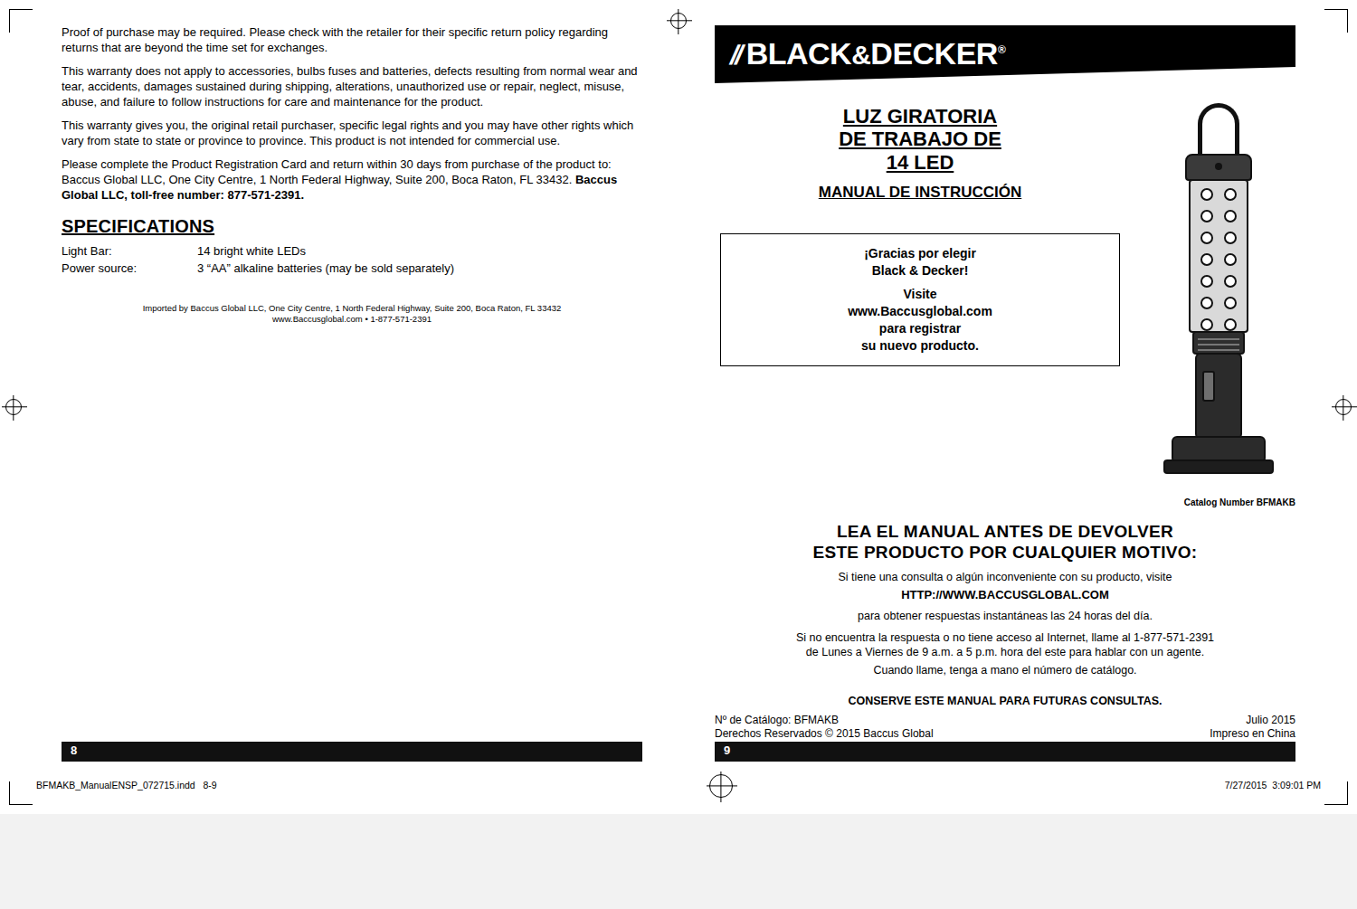Proof of purchase may be required. Please check with the retailer for their specific return policy regarding returns that are beyond the time set for exchanges.
This warranty does not apply to accessories, bulbs fuses and batteries, defects resulting from normal wear and tear, accidents, damages sustained during shipping, alterations, unauthorized use or repair, neglect, misuse, abuse, and failure to follow instructions for care and maintenance for the product.
This warranty gives you, the original retail purchaser, specific legal rights and you may have other rights which vary from state to state or province to province. This product is not intended for commercial use.
Please complete the Product Registration Card and return within 30 days from purchase of the product to: Baccus Global LLC, One City Centre, 1 North Federal Highway, Suite 200, Boca Raton, FL 33432. Baccus Global LLC, toll-free number: 877-571-2391.
SPECIFICATIONS
| Light Bar: | 14 bright white LEDs |
| Power source: | 3 “AA” alkaline batteries (may be sold separately) |
Imported by Baccus Global LLC, One City Centre, 1 North Federal Highway, Suite 200, Boca Raton, FL 33432
www.Baccusglobal.com • 1-877-571-2391
8
//BLACK&DECKER®
LUZ GIRATORIA
DE TRABAJO DE
14 LED
MANUAL DE INSTRUCCIÓN
¡Gracias por elegir
Black & Decker! Visite
www.Baccusglobal.com
para registrar
su nuevo producto.
Catalog Number BFMAKB
LEA EL MANUAL ANTES DE DEVOLVER
ESTE PRODUCTO POR CUALQUIER MOTIVO:
Si tiene una consulta o algún inconveniente con su producto, visite
HTTP://WWW.BACCUSGLOBAL.COM
para obtener respuestas instantáneas las 24 horas del día.
Si no encuentra la respuesta o no tiene acceso al Internet, llame al 1-877-571-2391
de Lunes a Viernes de 9 a.m. a 5 p.m. hora del este para hablar con un agente.
Cuando llame, tenga a mano el número de catálogo.
CONSERVE ESTE MANUAL PARA FUTURAS CONSULTAS.
Nº de Catálogo: BFMAKB Julio 2015
Derechos Reservados © 2015 Baccus Global Impreso en China
9
BFMAKB_ManualENSP_072715.indd 8-9 7/27/2015 3:09:01 PM